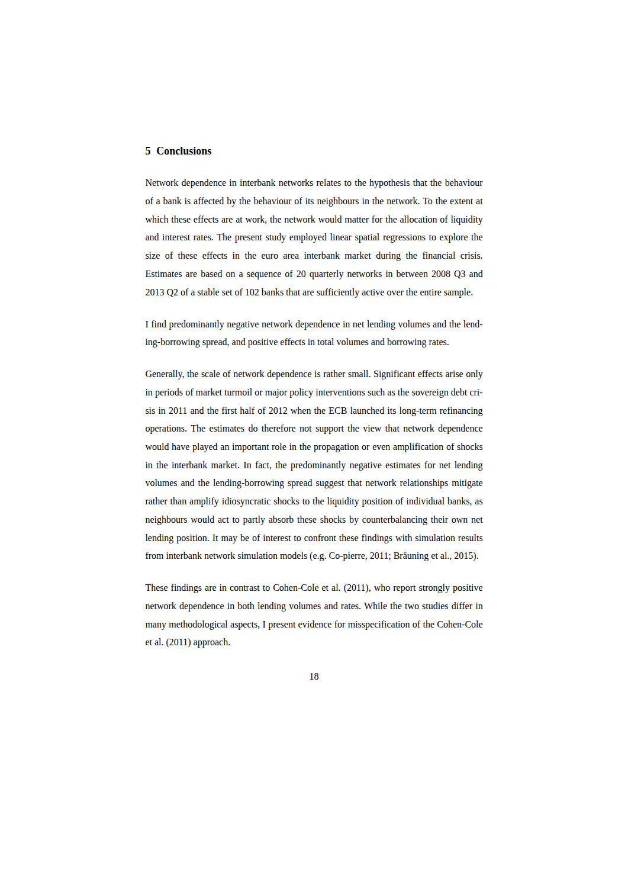5 Conclusions
Network dependence in interbank networks relates to the hypothesis that the behaviour of a bank is affected by the behaviour of its neighbours in the network. To the extent at which these effects are at work, the network would matter for the allocation of liquidity and interest rates. The present study employed linear spatial regressions to explore the size of these effects in the euro area interbank market during the financial crisis. Estimates are based on a sequence of 20 quarterly networks in between 2008 Q3 and 2013 Q2 of a stable set of 102 banks that are sufficiently active over the entire sample.
I find predominantly negative network dependence in net lending volumes and the lending-borrowing spread, and positive effects in total volumes and borrowing rates.
Generally, the scale of network dependence is rather small. Significant effects arise only in periods of market turmoil or major policy interventions such as the sovereign debt crisis in 2011 and the first half of 2012 when the ECB launched its long-term refinancing operations. The estimates do therefore not support the view that network dependence would have played an important role in the propagation or even amplification of shocks in the interbank market. In fact, the predominantly negative estimates for net lending volumes and the lending-borrowing spread suggest that network relationships mitigate rather than amplify idiosyncratic shocks to the liquidity position of individual banks, as neighbours would act to partly absorb these shocks by counterbalancing their own net lending position. It may be of interest to confront these findings with simulation results from interbank network simulation models (e.g. Co-pierre, 2011; Bräuning et al., 2015).
These findings are in contrast to Cohen-Cole et al. (2011), who report strongly positive network dependence in both lending volumes and rates. While the two studies differ in many methodological aspects, I present evidence for misspecification of the Cohen-Cole et al. (2011) approach.
18